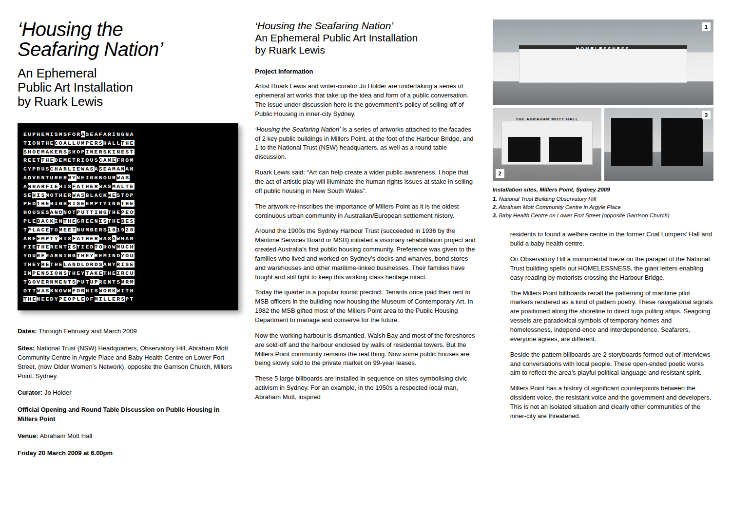‘Housing the
Seafaring Nation’
An Ephemeral
Public Art Installation
by Ruark Lewis
EUPHEMISMSFORASEAFARINGNA
TIONTHECOALLUMPERSHALLTHE
SHOEMAKERSSHOPINERSKINEST
REETTHEDEMETRIOUSCAMEFROM
CYPRUSCHARLIEWASASEAMANAN
ADVENTURERMYNEIGHBOURWAS
AWHARFIEHISFATHERWASMALTE
SEHISMOTHERWASBLACKWESTOP
PEDTHEHIGHRISEEMPTYINGTHE
HOUSESANDNOTPUTTINGTHEPEO
PLEBACKINTHEGREENISTHEBES
TPLACETOMEETNUMBERS181920
AREEMPTYHISFATHERWASAWHAR
FIETHERENTISTIEDTOHOWMUCH
YOUREEARNINGTHEYREMINDYOU
THEYRETHELANDLORDSANYRISE
INPENSIONSTHEYTAKETHEIRCU
TGOVERNMENTSPUTUPRENTSMRM
OTTWASKNOWNFORHISWORKWITH
THENEEDYPEOPLEOFMILLERSPT
Dates: Through February and March 2009
Sites: National Trust (NSW) Headquarters, Observatory Hill; Abraham Mott Community Centre in Argyle Place and Baby Health Centre on Lower Fort Street, (now Older Women’s Network), opposite the Garrison Church, Millers Point, Sydney.
Curator: Jo Holder
Official Opening and Round Table Discussion on Public Housing in Millers Point
Venue: Abraham Mott Hall
Friday 20 March 2009 at 6.00pm
‘Housing the Seafaring Nation’
An Ephemeral Public Art Installation
by Ruark Lewis
Project Information
Artist Ruark Lewis and writer-curator Jo Holder are undertaking a series of ephemeral art works that take up the idea and form of a public conversation. The issue under discussion here is the government’s policy of selling-off of Public Housing in inner-city Sydney.
‘Housing the Seafaring Nation’ is a series of artworks attached to the facades of 2 key public buildings in Millers Point, at the foot of the Harbour Bridge, and 1 to the National Trust (NSW) headquarters, as well as a round table discussion.
Ruark Lewis said: “Art can help create a wider public awareness. I hope that the act of artistic play will illuminate the human rights issues at stake in selling-off public housing in New South Wales”.
The artwork re-inscribes the importance of Millers Point as it is the oldest continuous urban community in Australian/European settlement history.
Around the 1900s the Sydney Harbour Trust (succeeded in 1936 by the Maritime Services Board or MSB) initiated a visionary rehabilitation project and created Australia’s first public housing community. Preference was given to the families who lived and worked on Sydney’s docks and wharves, bond stores and warehouses and other maritime-linked businesses. Their families have fought and still fight to keep this working class heritage intact.
Today the quarter is a popular tourist precinct. Tenants once paid their rent to MSB officers in the building now housing the Museum of Contemporary Art. In 1982 the MSB gifted most of the Millers Point area to the Public Housing Department to manage and conserve for the future.
Now the working harbour is dismantled. Walsh Bay and most of the foreshores are sold-off and the harbour enclosed by walls of residential towers. But the Millers Point community remains the real thing. Now some public houses are being slowly sold to the private market on 99-year leases.
These 5 large billboards are installed in sequence on sites symbolising civic activism in Sydney. For an example, in the 1950s a respected local man, Abraham Mott, inspired
HOMELESSNESS
1
THE ABRAHAM MOTT HALL
2
3
Installation sites, Millers Point, Sydney 2009
1. National Trust Building Observatory Hill
2. Abraham Mott Community Centre in Argyle Place
3. Baby Health Centre on Lower Fort Street (opposite Garrison Church)
residents to found a welfare centre in the former Coal Lumpers’ Hall and build a baby health centre.
On Observatory Hill a monumental frieze on the parapet of the National Trust building spells out HOMELESSNESS, the giant letters enabling easy reading by motorists crossing the Harbour Bridge.
The Millers Point billboards recall the patterning of maritime pilot markers rendered as a kind of pattern poetry. These navigational signals are positioned along the shoreline to direct tugs pulling ships. Seagoing vessels are paradoxical symbols of temporary homes and homelessness, independ-ence and interdependence. Seafarers, everyone agrees, are different.
Beside the pattern billboards are 2 storyboards formed out of interviews and conversations with local people. These open-ended poetic works aim to reflect the area’s playful political language and resistant spirit.
Millers Point has a history of significant counterpoints between the dissident voice, the resistant voice and the government and developers. This is not an isolated situation and clearly other communities of the inner-city are threatened.